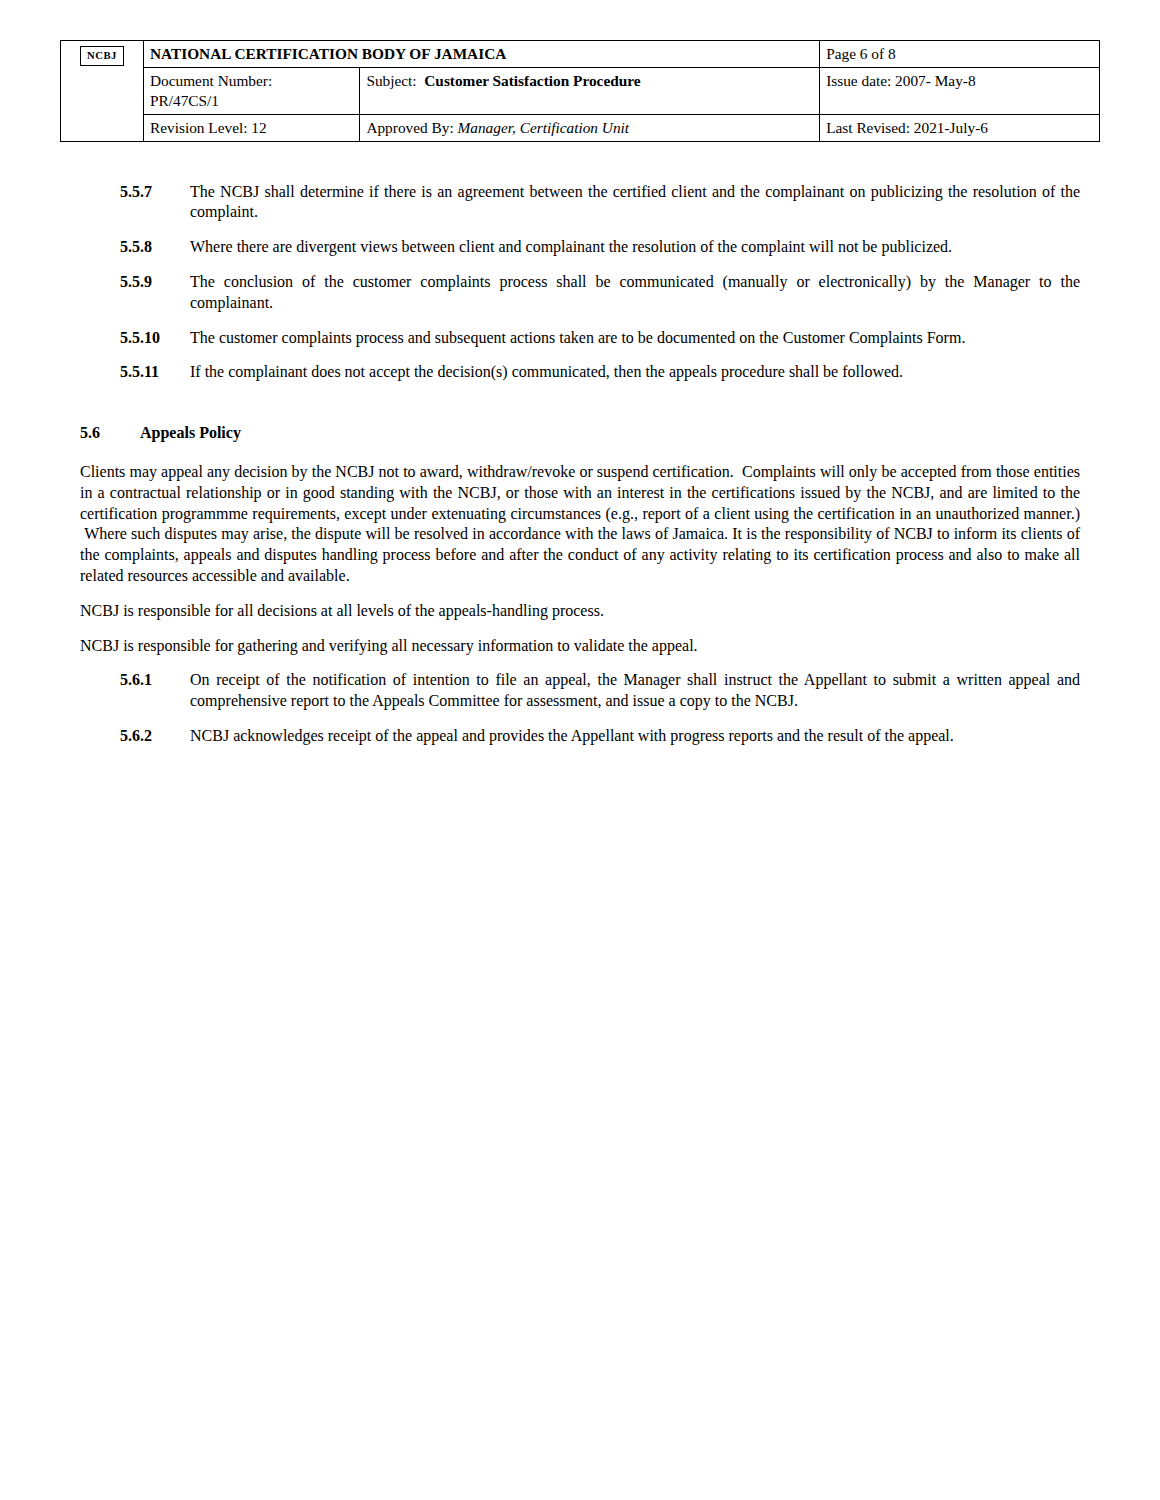| NCBJ | NATIONAL CERTIFICATION BODY OF JAMAICA | Page 6 of 8 |
| Document Number: PR/47CS/1 | Subject: Customer Satisfaction Procedure | Issue date: 2007- May-8 |
| Revision Level: 12 | Approved By: Manager, Certification Unit | Last Revised: 2021-July-6 |
5.5.7
The NCBJ shall determine if there is an agreement between the certified client and the complainant on publicizing the resolution of the complaint.
5.5.8
Where there are divergent views between client and complainant the resolution of the complaint will not be publicized.
5.5.9
The conclusion of the customer complaints process shall be communicated (manually or electronically) by the Manager to the complainant.
5.5.10
The customer complaints process and subsequent actions taken are to be documented on the Customer Complaints Form.
5.5.11
If the complainant does not accept the decision(s) communicated, then the appeals procedure shall be followed.
5.6
Appeals Policy
Clients may appeal any decision by the NCBJ not to award, withdraw/revoke or suspend certification. Complaints will only be accepted from those entities in a contractual relationship or in good standing with the NCBJ, or those with an interest in the certifications issued by the NCBJ, and are limited to the certification programmme requirements, except under extenuating circumstances (e.g., report of a client using the certification in an unauthorized manner.) Where such disputes may arise, the dispute will be resolved in accordance with the laws of Jamaica. It is the responsibility of NCBJ to inform its clients of the complaints, appeals and disputes handling process before and after the conduct of any activity relating to its certification process and also to make all related resources accessible and available.
NCBJ is responsible for all decisions at all levels of the appeals-handling process.
NCBJ is responsible for gathering and verifying all necessary information to validate the appeal.
5.6.1
On receipt of the notification of intention to file an appeal, the Manager shall instruct the Appellant to submit a written appeal and comprehensive report to the Appeals Committee for assessment, and issue a copy to the NCBJ.
5.6.2
NCBJ acknowledges receipt of the appeal and provides the Appellant with progress reports and the result of the appeal.